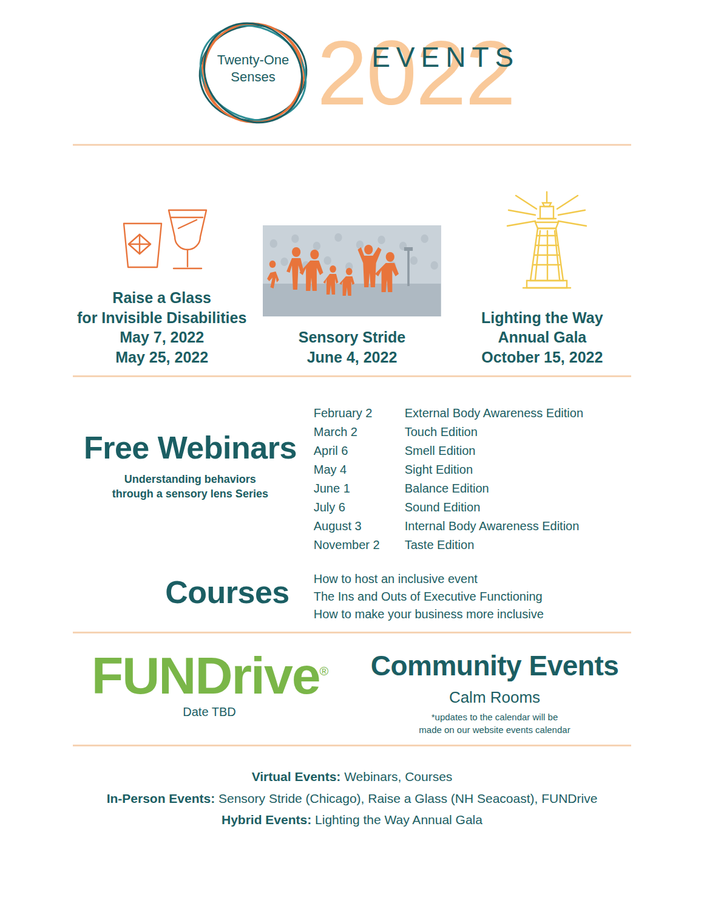Twenty-One Senses
2022
EVENTS
Raise a Glass
for Invisible Disabilities
May 7, 2022
May 25, 2022
Sensory Stride
June 4, 2022
Lighting the Way
Annual Gala
October 15, 2022
Free Webinars
Understanding behaviors
through a sensory lens Series
| February 2 | External Body Awareness Edition |
| March 2 | Touch Edition |
| April 6 | Smell Edition |
| May 4 | Sight Edition |
| June 1 | Balance Edition |
| July 6 | Sound Edition |
| August 3 | Internal Body Awareness Edition |
| November 2 | Taste Edition |
Courses
How to host an inclusive event
The Ins and Outs of Executive Functioning
How to make your business more inclusive
FUNDrive®
Date TBD
Community Events
Calm Rooms
*updates to the calendar will be
made on our website events calendar
Virtual Events: Webinars, Courses
In-Person Events: Sensory Stride (Chicago), Raise a Glass (NH Seacoast), FUNDrive
Hybrid Events: Lighting the Way Annual Gala